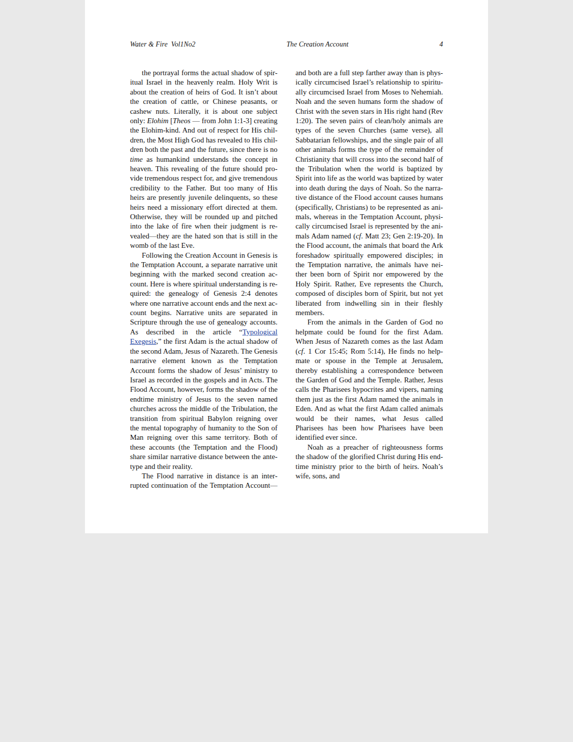Water & Fire Vol1No2 The Creation Account 4
the portrayal forms the actual shadow of spiritual Israel in the heavenly realm. Holy Writ is about the creation of heirs of God. It isn’t about the creation of cattle, or Chinese peasants, or cashew nuts. Literally, it is about one subject only: Elohim [Theos — from John 1:1-3] creating the Elohim-kind. And out of respect for His children, the Most High God has revealed to His children both the past and the future, since there is no time as humankind understands the concept in heaven. This revealing of the future should provide tremendous respect for, and give tremendous credibility to the Father. But too many of His heirs are presently juvenile delinquents, so these heirs need a missionary effort directed at them. Otherwise, they will be rounded up and pitched into the lake of fire when their judgment is revealed—they are the hated son that is still in the womb of the last Eve.
Following the Creation Account in Genesis is the Temptation Account, a separate narrative unit beginning with the marked second creation account. Here is where spiritual understanding is required: the genealogy of Genesis 2:4 denotes where one narrative account ends and the next account begins. Narrative units are separated in Scripture through the use of genealogy accounts. As described in the article “Typological Exegesis,” the first Adam is the actual shadow of the second Adam, Jesus of Nazareth. The Genesis narrative element known as the Temptation Account forms the shadow of Jesus’ ministry to Israel as recorded in the gospels and in Acts. The Flood Account, however, forms the shadow of the endtime ministry of Jesus to the seven named churches across the middle of the Tribulation, the transition from spiritual Babylon reigning over the mental topography of humanity to the Son of Man reigning over this same territory. Both of these accounts (the Temptation and the Flood) share similar narrative distance between the antetype and their reality.
The Flood narrative in distance is an interrupted continuation of the Temptation Account—and both are a full step farther away than is physically circumcised Israel’s relationship to spiritually circumcised Israel from Moses to Nehemiah. Noah and the seven humans form the shadow of Christ with the seven stars in His right hand (Rev 1:20). The seven pairs of clean/holy animals are types of the seven Churches (same verse), all Sabbatarian fellowships, and the single pair of all other animals forms the type of the remainder of Christianity that will cross into the second half of the Tribulation when the world is baptized by Spirit into life as the world was baptized by water into death during the days of Noah. So the narrative distance of the Flood account causes humans (specifically, Christians) to be represented as animals, whereas in the Temptation Account, physically circumcised Israel is represented by the animals Adam named (cf. Matt 23; Gen 2:19-20). In the Flood account, the animals that board the Ark foreshadow spiritually empowered disciples; in the Temptation narrative, the animals have neither been born of Spirit nor empowered by the Holy Spirit. Rather, Eve represents the Church, composed of disciples born of Spirit, but not yet liberated from indwelling sin in their fleshly members.
From the animals in the Garden of God no helpmate could be found for the first Adam. When Jesus of Nazareth comes as the last Adam (cf. 1 Cor 15:45; Rom 5:14), He finds no helpmate or spouse in the Temple at Jerusalem, thereby establishing a correspondence between the Garden of God and the Temple. Rather, Jesus calls the Pharisees hypocrites and vipers, naming them just as the first Adam named the animals in Eden. And as what the first Adam called animals would be their names, what Jesus called Pharisees has been how Pharisees have been identified ever since.
Noah as a preacher of righteousness forms the shadow of the glorified Christ during His endtime ministry prior to the birth of heirs. Noah’s wife, sons, and